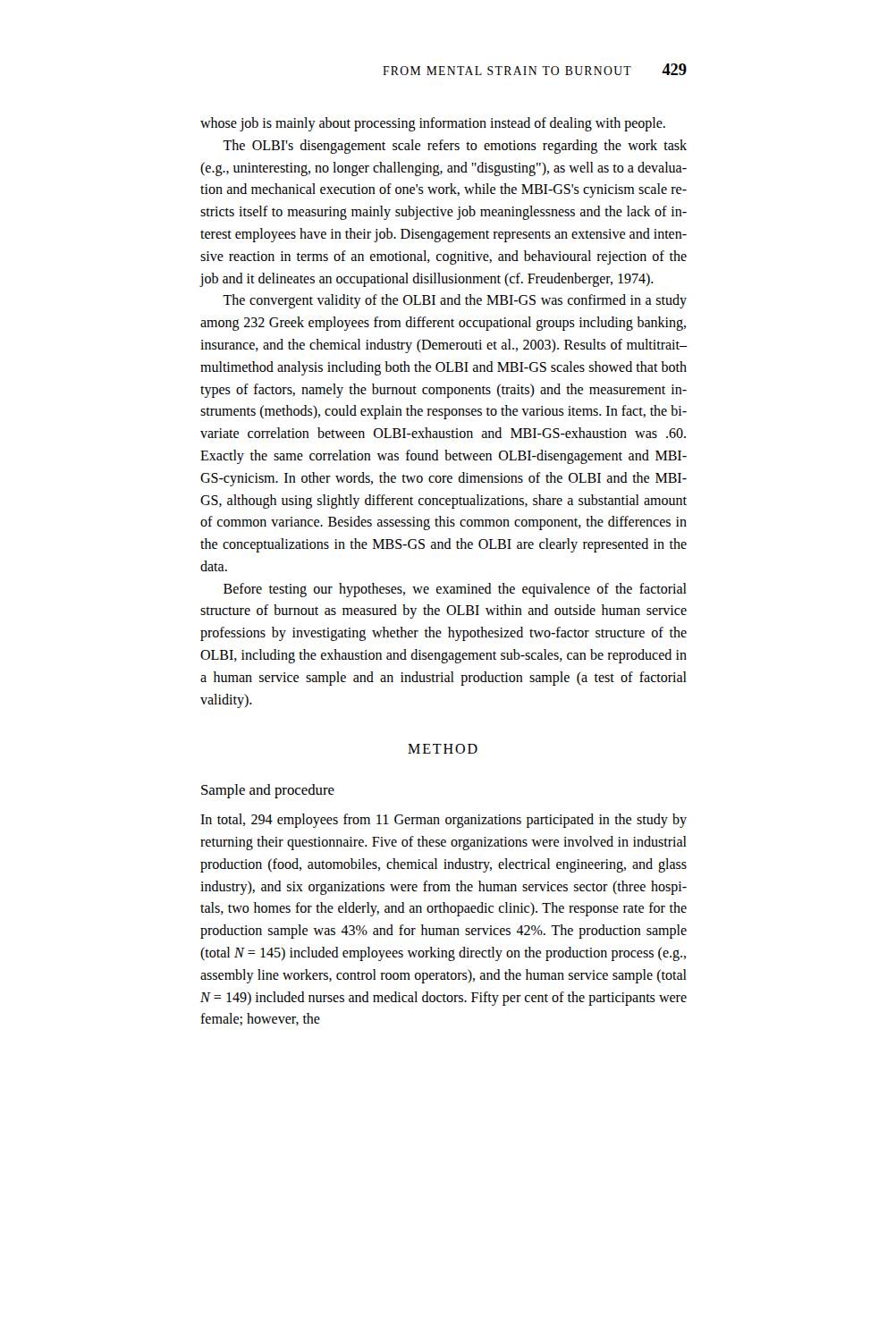From mental strain to burnout 429
whose job is mainly about processing information instead of dealing with people.
The OLBI's disengagement scale refers to emotions regarding the work task (e.g., uninteresting, no longer challenging, and "disgusting"), as well as to a devaluation and mechanical execution of one's work, while the MBI-GS's cynicism scale restricts itself to measuring mainly subjective job meaninglessness and the lack of interest employees have in their job. Disengagement represents an extensive and intensive reaction in terms of an emotional, cognitive, and behavioural rejection of the job and it delineates an occupational disillusionment (cf. Freudenberger, 1974).
The convergent validity of the OLBI and the MBI-GS was confirmed in a study among 232 Greek employees from different occupational groups including banking, insurance, and the chemical industry (Demerouti et al., 2003). Results of multitrait–multimethod analysis including both the OLBI and MBI-GS scales showed that both types of factors, namely the burnout components (traits) and the measurement instruments (methods), could explain the responses to the various items. In fact, the bivariate correlation between OLBI-exhaustion and MBI-GS-exhaustion was .60. Exactly the same correlation was found between OLBI-disengagement and MBI-GS-cynicism. In other words, the two core dimensions of the OLBI and the MBI-GS, although using slightly different conceptualizations, share a substantial amount of common variance. Besides assessing this common component, the differences in the conceptualizations in the MBS-GS and the OLBI are clearly represented in the data.
Before testing our hypotheses, we examined the equivalence of the factorial structure of burnout as measured by the OLBI within and outside human service professions by investigating whether the hypothesized two-factor structure of the OLBI, including the exhaustion and disengagement sub-scales, can be reproduced in a human service sample and an industrial production sample (a test of factorial validity).
Method
Sample and procedure
In total, 294 employees from 11 German organizations participated in the study by returning their questionnaire. Five of these organizations were involved in industrial production (food, automobiles, chemical industry, electrical engineering, and glass industry), and six organizations were from the human services sector (three hospitals, two homes for the elderly, and an orthopaedic clinic). The response rate for the production sample was 43% and for human services 42%. The production sample (total N = 145) included employees working directly on the production process (e.g., assembly line workers, control room operators), and the human service sample (total N = 149) included nurses and medical doctors. Fifty per cent of the participants were female; however, the